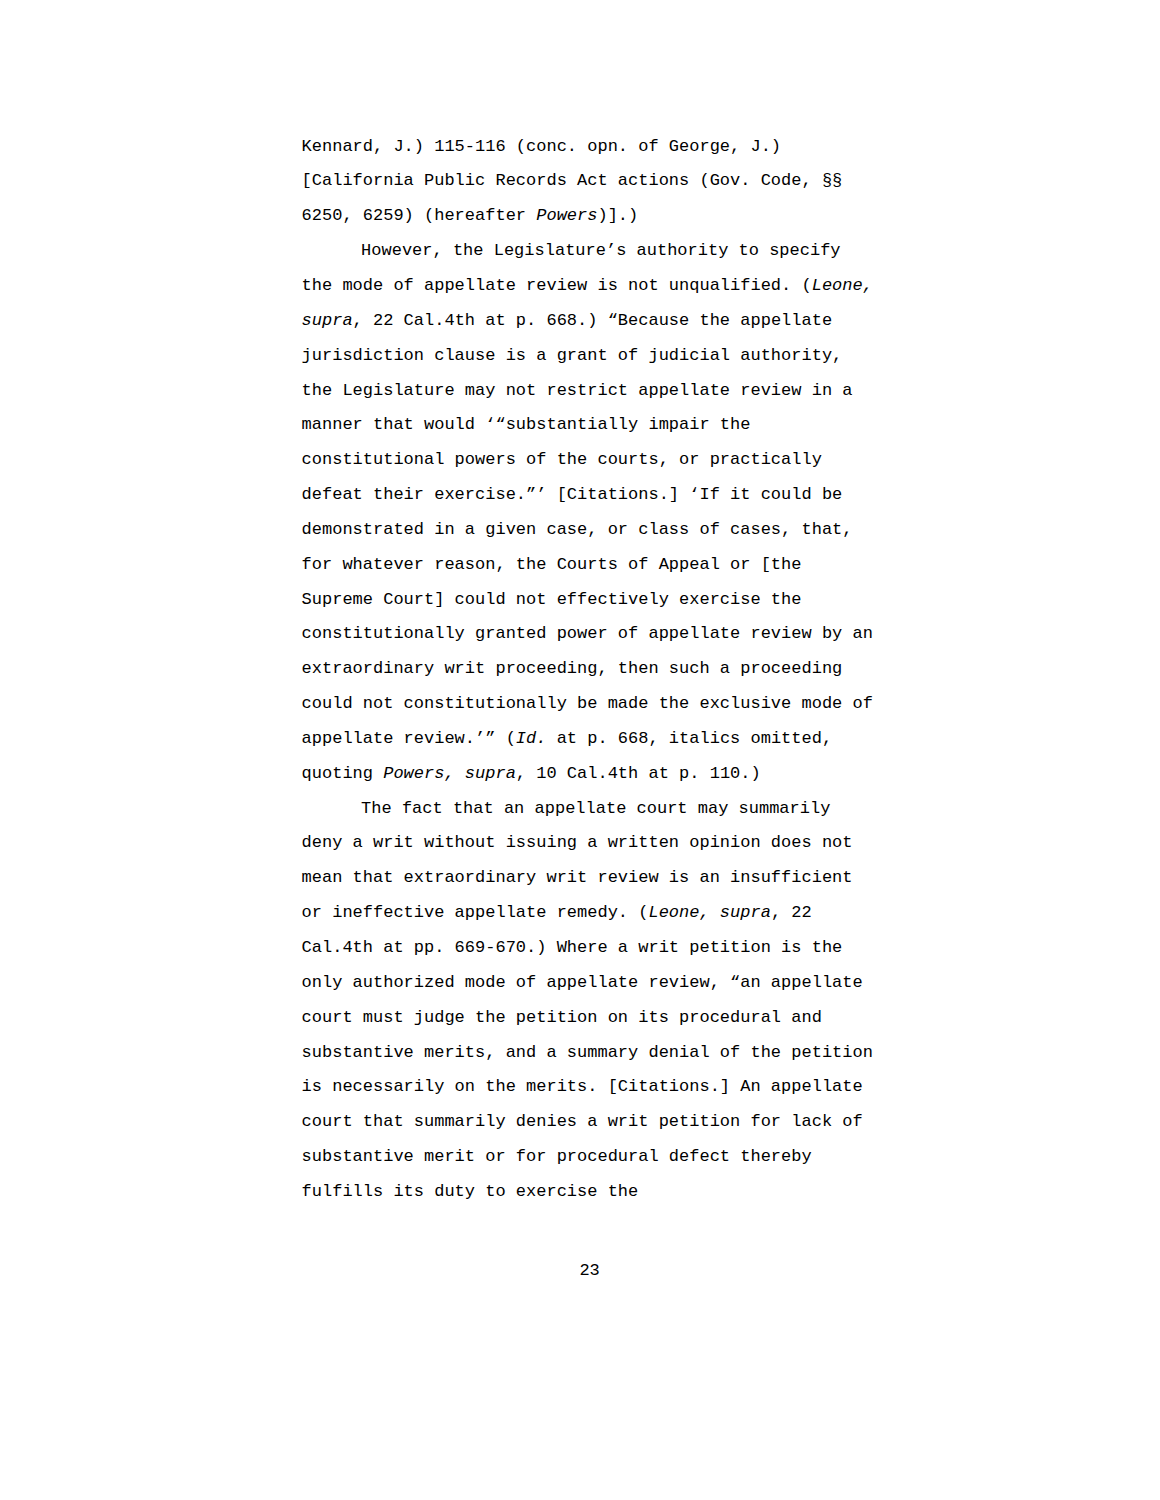Kennard, J.) 115-116 (conc. opn. of George, J.) [California Public Records Act actions (Gov. Code, §§ 6250, 6259) (hereafter Powers)].)
However, the Legislature’s authority to specify the mode of appellate review is not unqualified. (Leone, supra, 22 Cal.4th at p. 668.) “Because the appellate jurisdiction clause is a grant of judicial authority, the Legislature may not restrict appellate review in a manner that would ‘“substantially impair the constitutional powers of the courts, or practically defeat their exercise.”’ [Citations.] ‘If it could be demonstrated in a given case, or class of cases, that, for whatever reason, the Courts of Appeal or [the Supreme Court] could not effectively exercise the constitutionally granted power of appellate review by an extraordinary writ proceeding, then such a proceeding could not constitutionally be made the exclusive mode of appellate review.’” (Id. at p. 668, italics omitted, quoting Powers, supra, 10 Cal.4th at p. 110.)
The fact that an appellate court may summarily deny a writ without issuing a written opinion does not mean that extraordinary writ review is an insufficient or ineffective appellate remedy. (Leone, supra, 22 Cal.4th at pp. 669-670.) Where a writ petition is the only authorized mode of appellate review, “an appellate court must judge the petition on its procedural and substantive merits, and a summary denial of the petition is necessarily on the merits. [Citations.] An appellate court that summarily denies a writ petition for lack of substantive merit or for procedural defect thereby fulfills its duty to exercise the
23